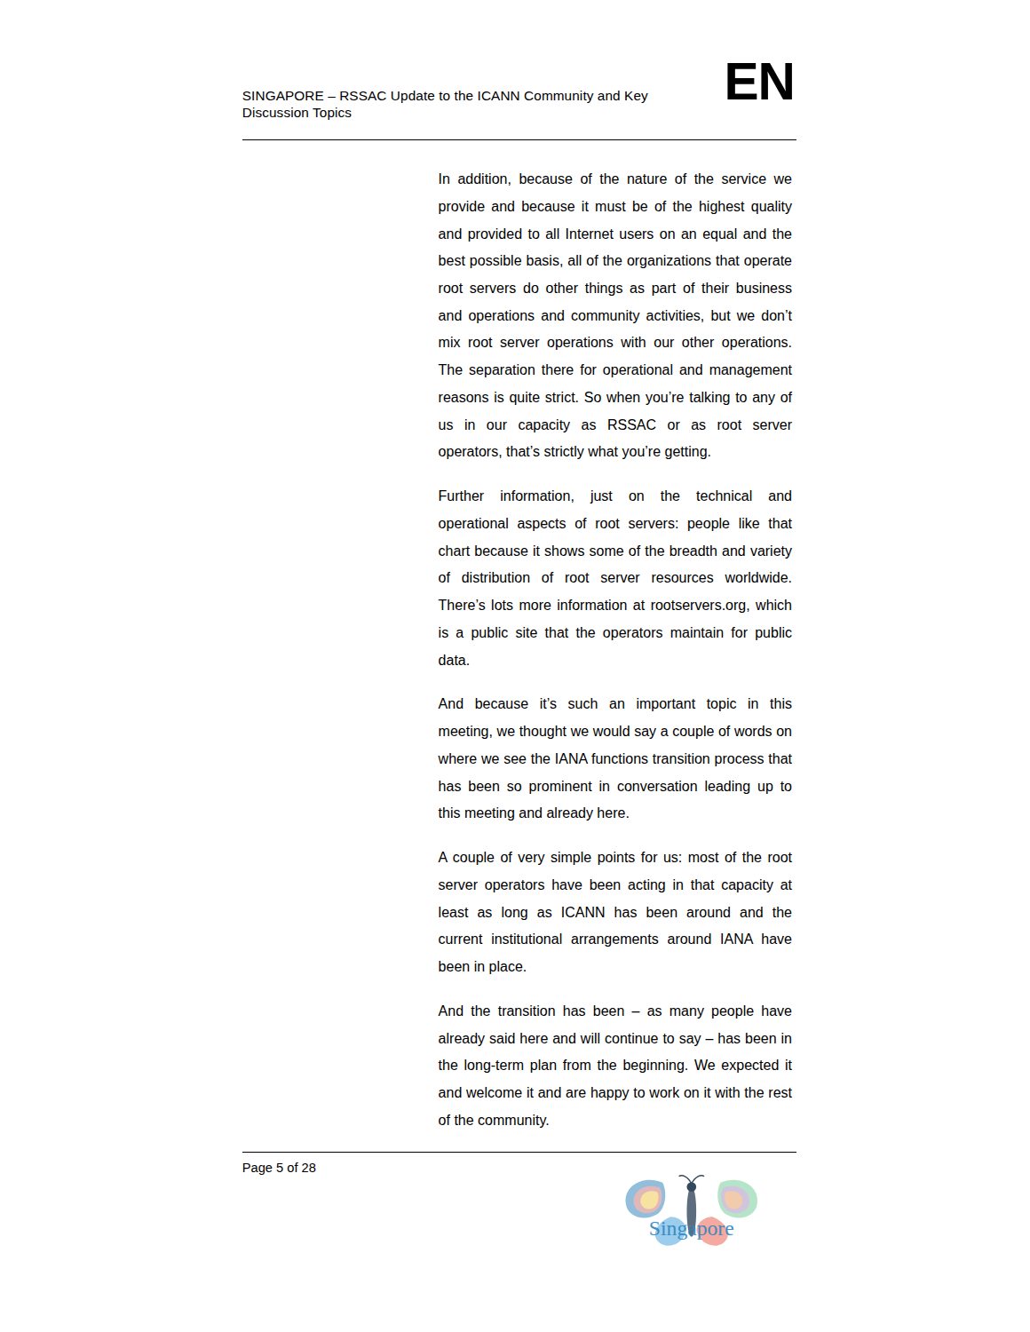EN
SINGAPORE – RSSAC Update to the ICANN Community and Key Discussion Topics
In addition, because of the nature of the service we provide and because it must be of the highest quality and provided to all Internet users on an equal and the best possible basis, all of the organizations that operate root servers do other things as part of their business and operations and community activities, but we don’t mix root server operations with our other operations. The separation there for operational and management reasons is quite strict. So when you’re talking to any of us in our capacity as RSSAC or as root server operators, that’s strictly what you’re getting.
Further information, just on the technical and operational aspects of root servers: people like that chart because it shows some of the breadth and variety of distribution of root server resources worldwide. There’s lots more information at rootservers.org, which is a public site that the operators maintain for public data.
And because it’s such an important topic in this meeting, we thought we would say a couple of words on where we see the IANA functions transition process that has been so prominent in conversation leading up to this meeting and already here.
A couple of very simple points for us: most of the root server operators have been acting in that capacity at least as long as ICANN has been around and the current institutional arrangements around IANA have been in place.
And the transition has been – as many people have already said here and will continue to say – has been in the long-term plan from the beginning. We expected it and welcome it and are happy to work on it with the rest of the community.
Page 5 of 28
Singapore